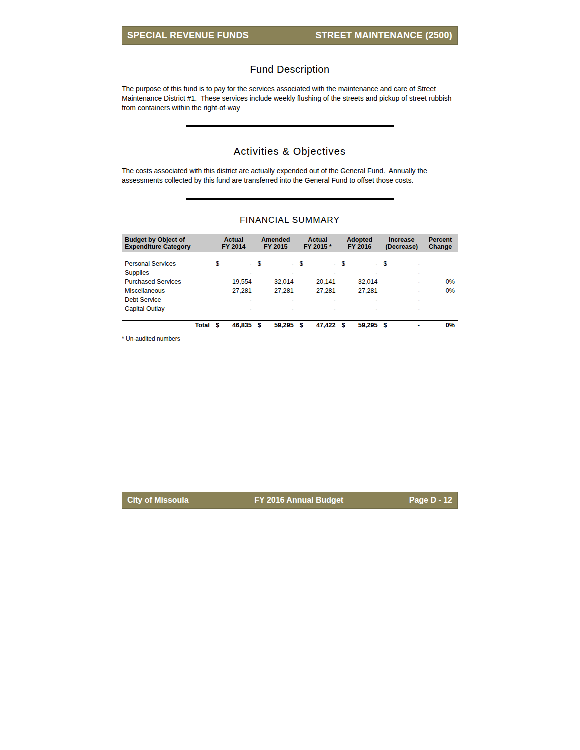SPECIAL REVENUE FUNDS STREET MAINTENANCE (2500)
Fund Description
The purpose of this fund is to pay for the services associated with the maintenance and care of Street Maintenance District #1. These services include weekly flushing of the streets and pickup of street rubbish from containers within the right-of-way
Activities & Objectives
The costs associated with this district are actually expended out of the General Fund. Annually the assessments collected by this fund are transferred into the General Fund to offset those costs.
FINANCIAL SUMMARY
| Budget by Object of Expenditure Category | Actual FY 2014 | Amended FY 2015 | Actual FY 2015 * | Adopted FY 2016 | Increase (Decrease) | Percent Change |
| --- | --- | --- | --- | --- | --- | --- |
| Personal Services | $ | - | $ | - | $ | - | $ | - | $ | - | |
| Supplies | | - | | - | | - | | - | | - | |
| Purchased Services | | 19,554 | | 32,014 | | 20,141 | | 32,014 | | - | 0% |
| Miscellaneous | | 27,281 | | 27,281 | | 27,281 | | 27,281 | | - | 0% |
| Debt Service | | - | | - | | - | | - | | - | |
| Capital Outlay | | - | | - | | - | | - | | - | |
| Total | $ | 46,835 | $ | 59,295 | $ | 47,422 | $ | 59,295 | $ | - | 0% |
* Un-audited numbers
City of Missoula FY 2016 Annual Budget Page D - 12